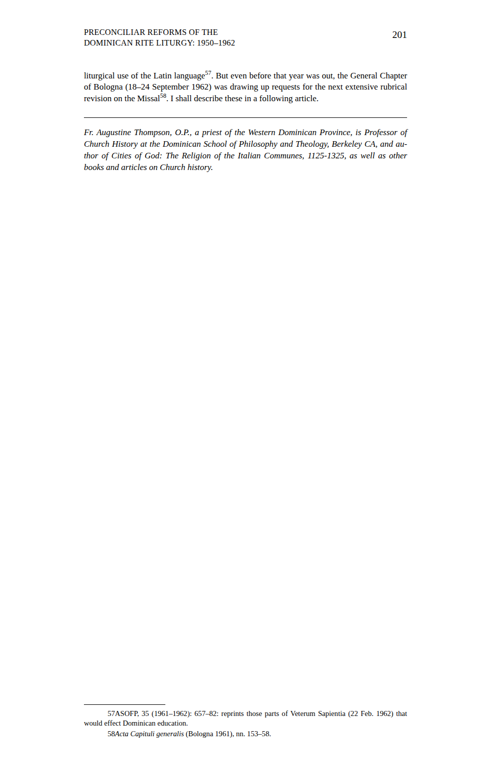Preconciliar Reforms of the
Dominican Rite Liturgy: 1950–1962
201
liturgical use of the Latin language57. But even before that year was out, the General Chapter of Bologna (18–24 September 1962) was drawing up requests for the next extensive rubrical revision on the Missal58. I shall describe these in a following article.
Fr. Augustine Thompson, O.P., a priest of the Western Dominican Province, is Professor of Church History at the Dominican School of Philosophy and Theology, Berkeley CA, and author of Cities of God: The Religion of the Italian Communes, 1125-1325, as well as other books and articles on Church history.
57 ASOFP, 35 (1961–1962): 657–82: reprints those parts of Veterum Sapientia (22 Feb. 1962) that would effect Dominican education.
58 Acta Capituli generalis (Bologna 1961), nn. 153–58.